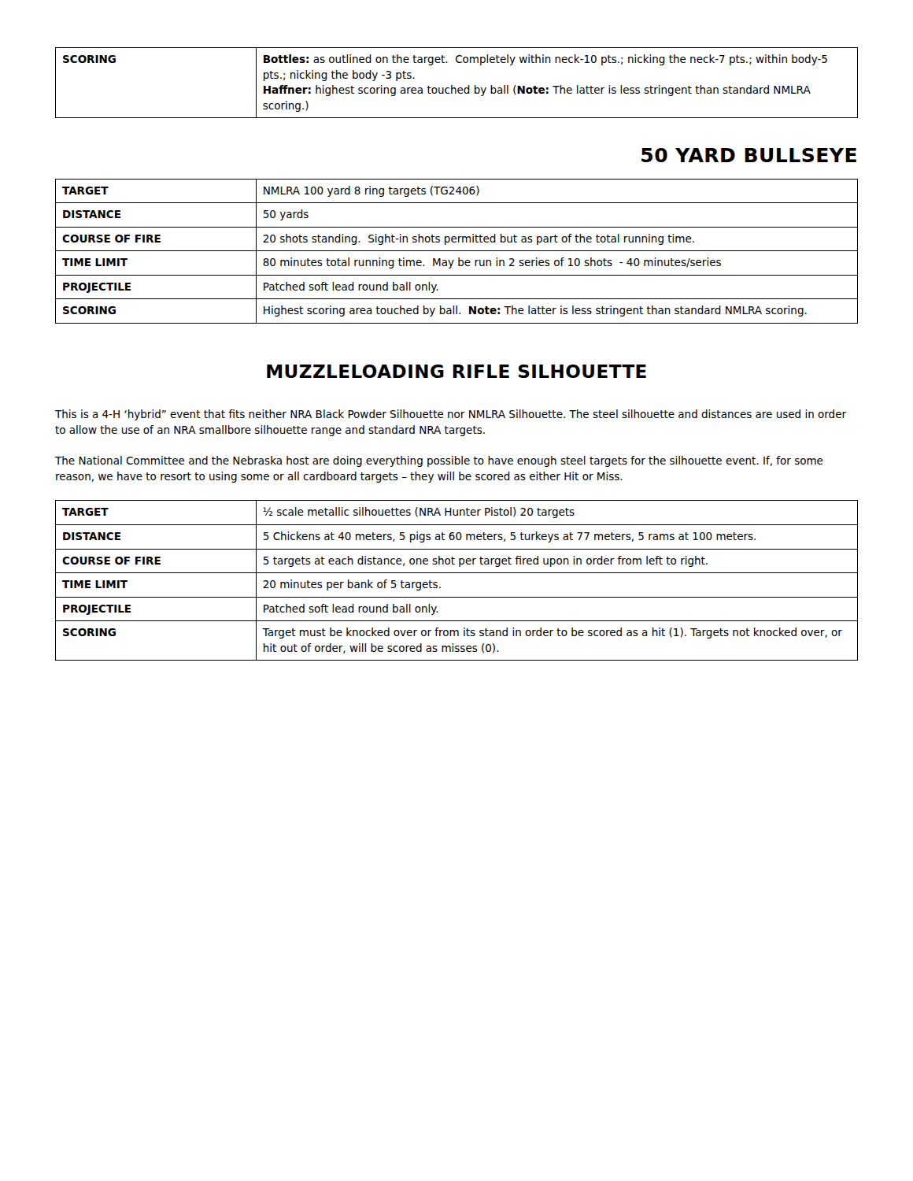| SCORING | Bottles: as outlined on the target. Completely within neck-10 pts.; nicking the neck-7 pts.; within body-5 pts.; nicking the body -3 pts. Haffner: highest scoring area touched by ball ( Note: The latter is less stringent than standard NMLRA scoring.) |
50 YARD BULLSEYE
| TARGET | NMLRA 100 yard 8 ring targets (TG2406) |
| DISTANCE | 50 yards |
| COURSE OF FIRE | 20 shots standing. Sight-in shots permitted but as part of the total running time. |
| TIME LIMIT | 80 minutes total running time. May be run in 2 series of 10 shots - 40 minutes/series |
| PROJECTILE | Patched soft lead round ball only. |
| SCORING | Highest scoring area touched by ball. Note: The latter is less stringent than standard NMLRA scoring. |
MUZZLELOADING RIFLE SILHOUETTE
This is a 4-H ‘hybrid” event that fits neither NRA Black Powder Silhouette nor NMLRA Silhouette. The steel silhouette and distances are used in order to allow the use of an NRA smallbore silhouette range and standard NRA targets.
The National Committee and the Nebraska host are doing everything possible to have enough steel targets for the silhouette event. If, for some reason, we have to resort to using some or all cardboard targets – they will be scored as either Hit or Miss.
| TARGET | ½ scale metallic silhouettes (NRA Hunter Pistol) 20 targets |
| DISTANCE | 5 Chickens at 40 meters, 5 pigs at 60 meters, 5 turkeys at 77 meters, 5 rams at 100 meters. |
| COURSE OF FIRE | 5 targets at each distance, one shot per target fired upon in order from left to right. |
| TIME LIMIT | 20 minutes per bank of 5 targets. |
| PROJECTILE | Patched soft lead round ball only. |
| SCORING | Target must be knocked over or from its stand in order to be scored as a hit (1). Targets not knocked over, or hit out of order, will be scored as misses (0). |